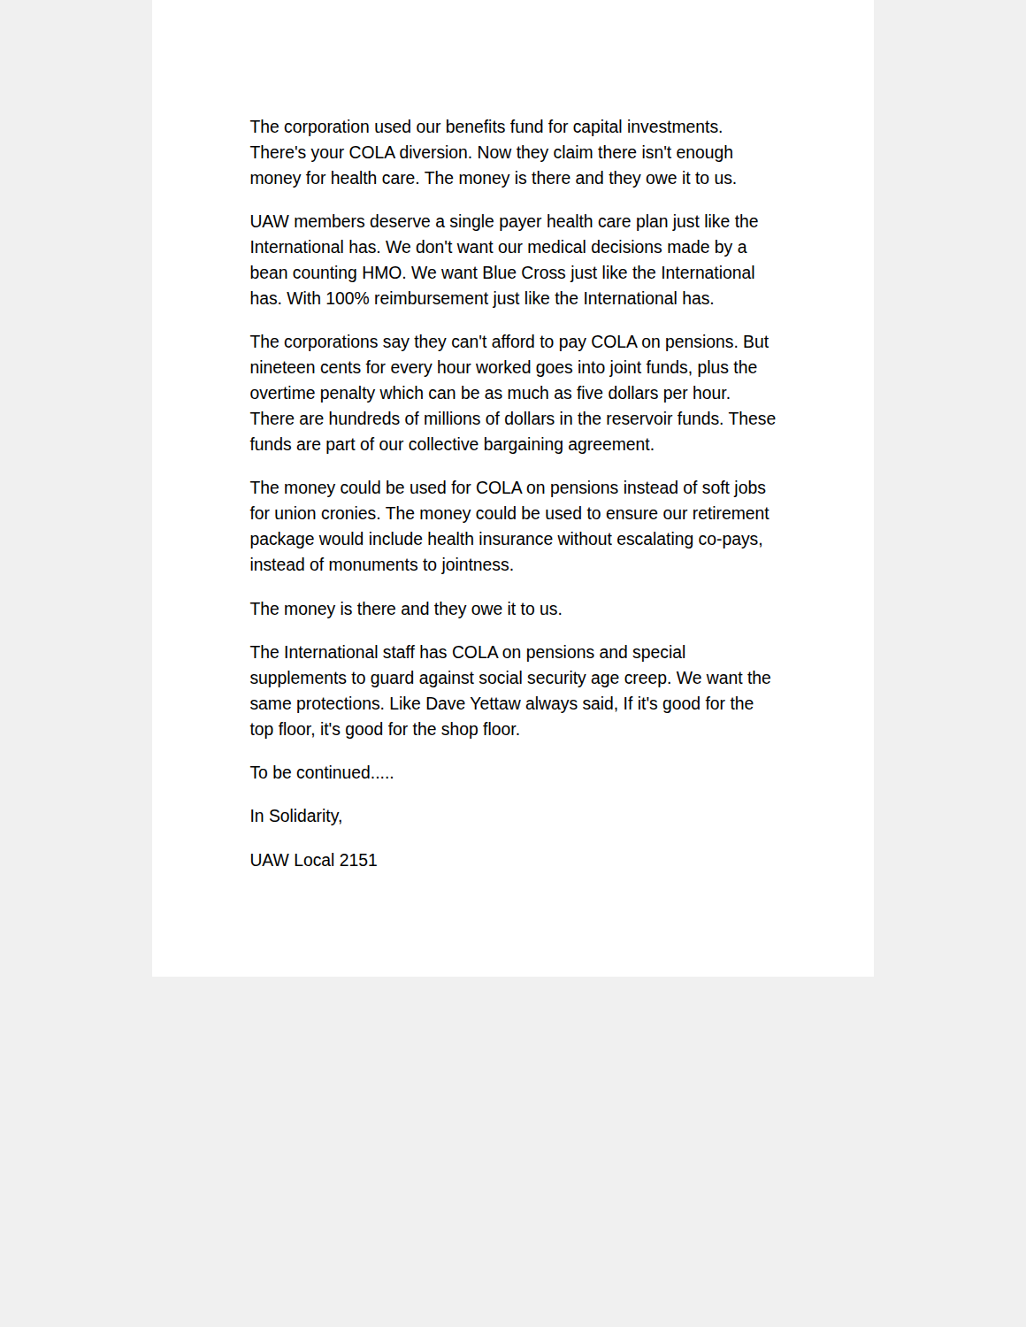The corporation used our benefits fund for capital investments. There's your COLA diversion. Now they claim there isn't enough money for health care. The money is there and they owe it to us.
UAW members deserve a single payer health care plan just like the International has. We don't want our medical decisions made by a bean counting HMO. We want Blue Cross just like the International has. With 100% reimbursement just like the International has.
The corporations say they can't afford to pay COLA on pensions. But nineteen cents for every hour worked goes into joint funds, plus the overtime penalty which can be as much as five dollars per hour. There are hundreds of millions of dollars in the reservoir funds. These funds are part of our collective bargaining agreement.
The money could be used for COLA on pensions instead of soft jobs for union cronies. The money could be used to ensure our retirement package would include health insurance without escalating co-pays, instead of monuments to jointness.
The money is there and they owe it to us.
The International staff has COLA on pensions and special supplements to guard against social security age creep. We want the same protections. Like Dave Yettaw always said, If it's good for the top floor, it's good for the shop floor.
To be continued.....
In Solidarity,
UAW Local 2151